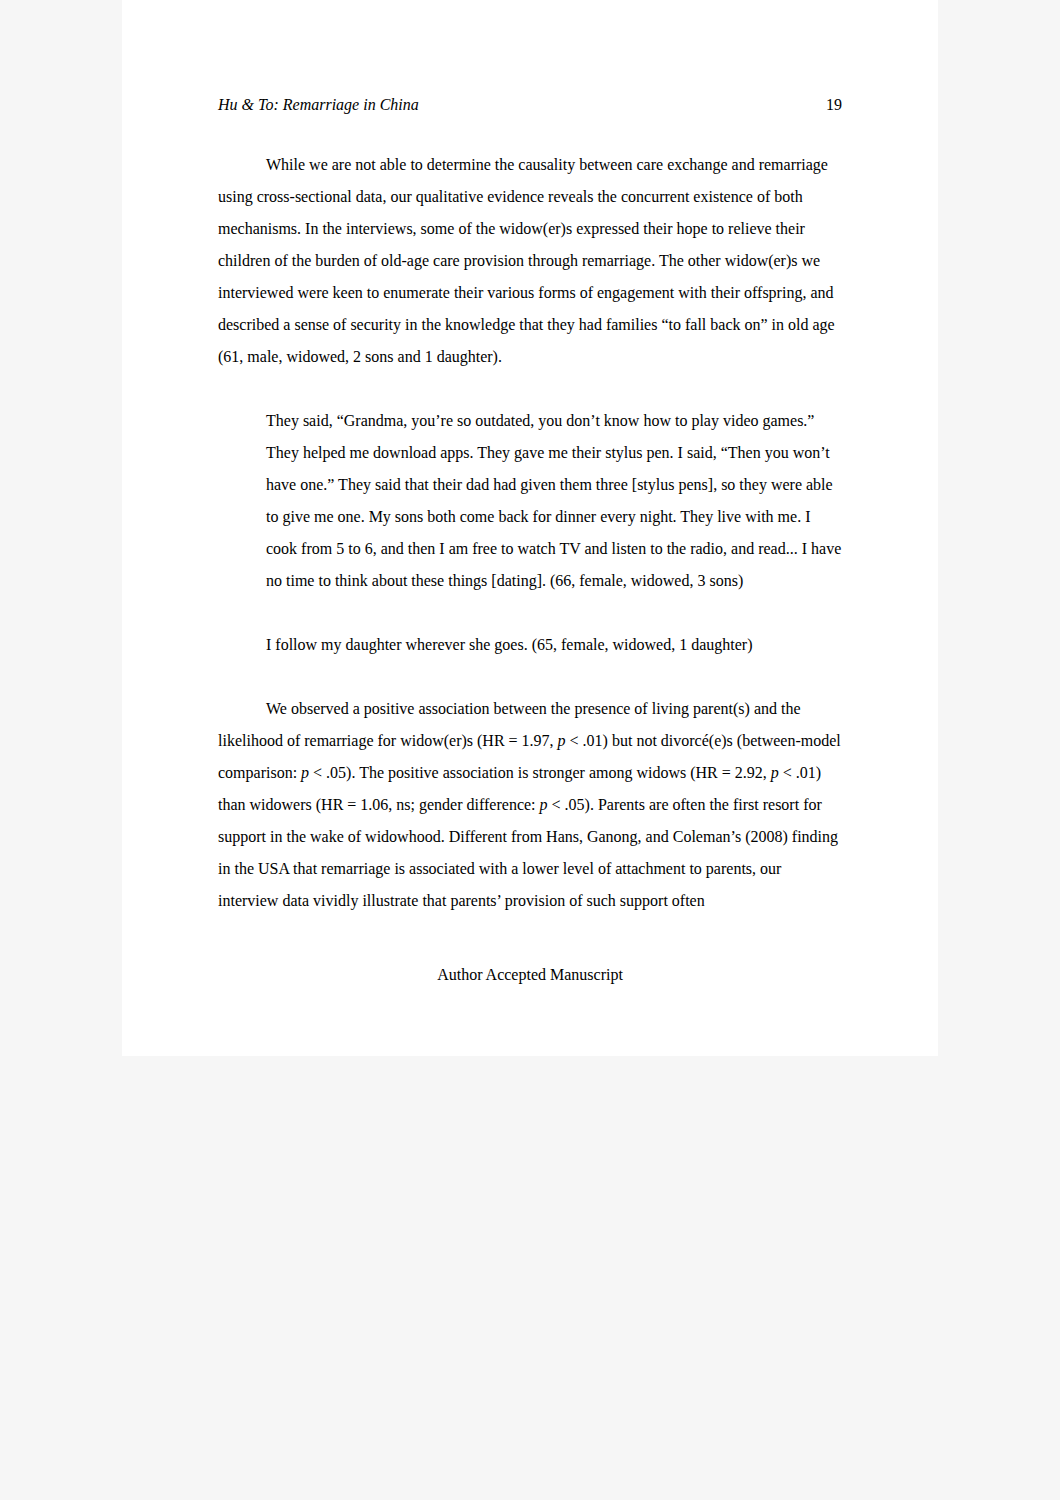Hu & To: Remarriage in China 19
While we are not able to determine the causality between care exchange and remarriage using cross-sectional data, our qualitative evidence reveals the concurrent existence of both mechanisms. In the interviews, some of the widow(er)s expressed their hope to relieve their children of the burden of old-age care provision through remarriage. The other widow(er)s we interviewed were keen to enumerate their various forms of engagement with their offspring, and described a sense of security in the knowledge that they had families “to fall back on” in old age (61, male, widowed, 2 sons and 1 daughter).
They said, “Grandma, you’re so outdated, you don’t know how to play video games.” They helped me download apps. They gave me their stylus pen. I said, “Then you won’t have one.” They said that their dad had given them three [stylus pens], so they were able to give me one. My sons both come back for dinner every night. They live with me. I cook from 5 to 6, and then I am free to watch TV and listen to the radio, and read... I have no time to think about these things [dating]. (66, female, widowed, 3 sons)
I follow my daughter wherever she goes. (65, female, widowed, 1 daughter)
We observed a positive association between the presence of living parent(s) and the likelihood of remarriage for widow(er)s (HR = 1.97, p < .01) but not divorcé(e)s (between-model comparison: p < .05). The positive association is stronger among widows (HR = 2.92, p < .01) than widowers (HR = 1.06, ns; gender difference: p < .05). Parents are often the first resort for support in the wake of widowhood. Different from Hans, Ganong, and Coleman’s (2008) finding in the USA that remarriage is associated with a lower level of attachment to parents, our interview data vividly illustrate that parents’ provision of such support often
Author Accepted Manuscript